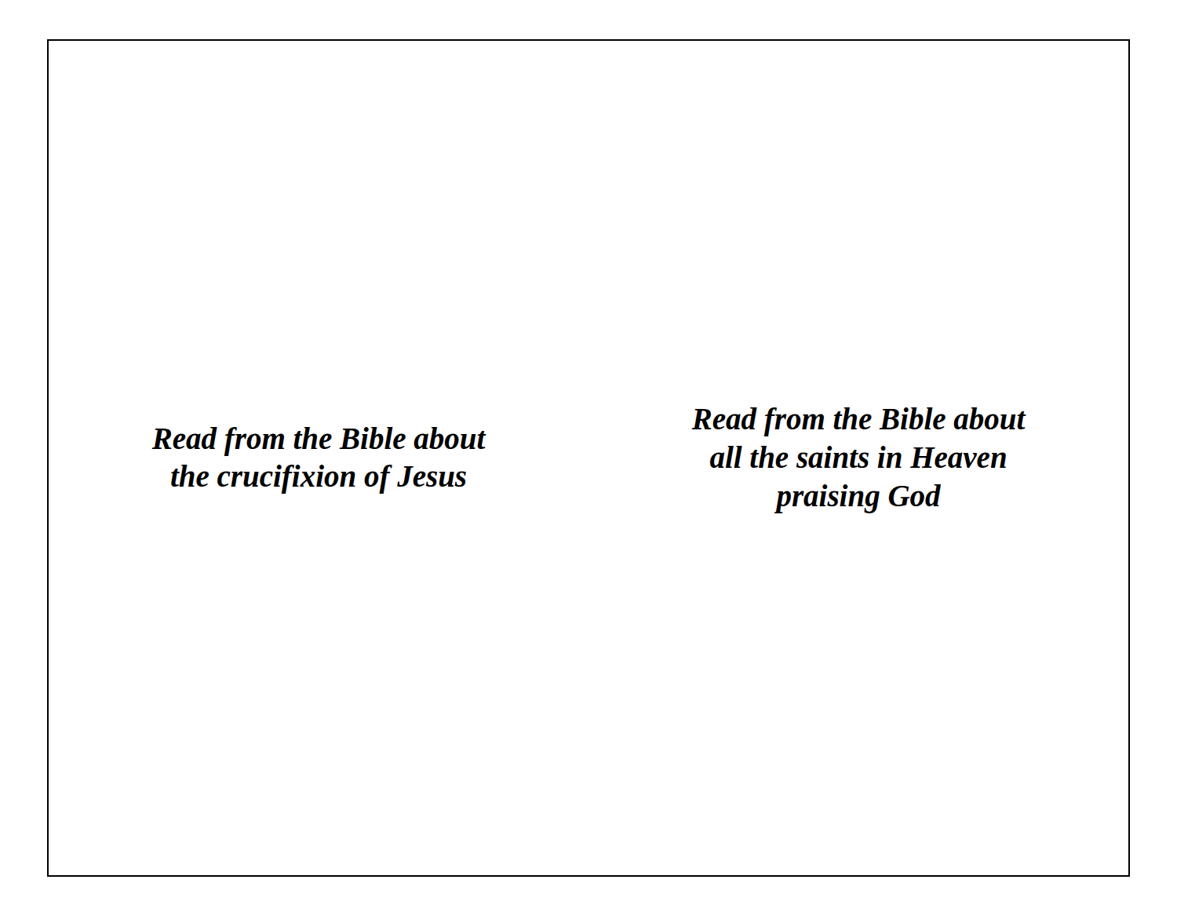Read from the Bible about the crucifixion of Jesus
Read from the Bible about all the saints in Heaven praising God